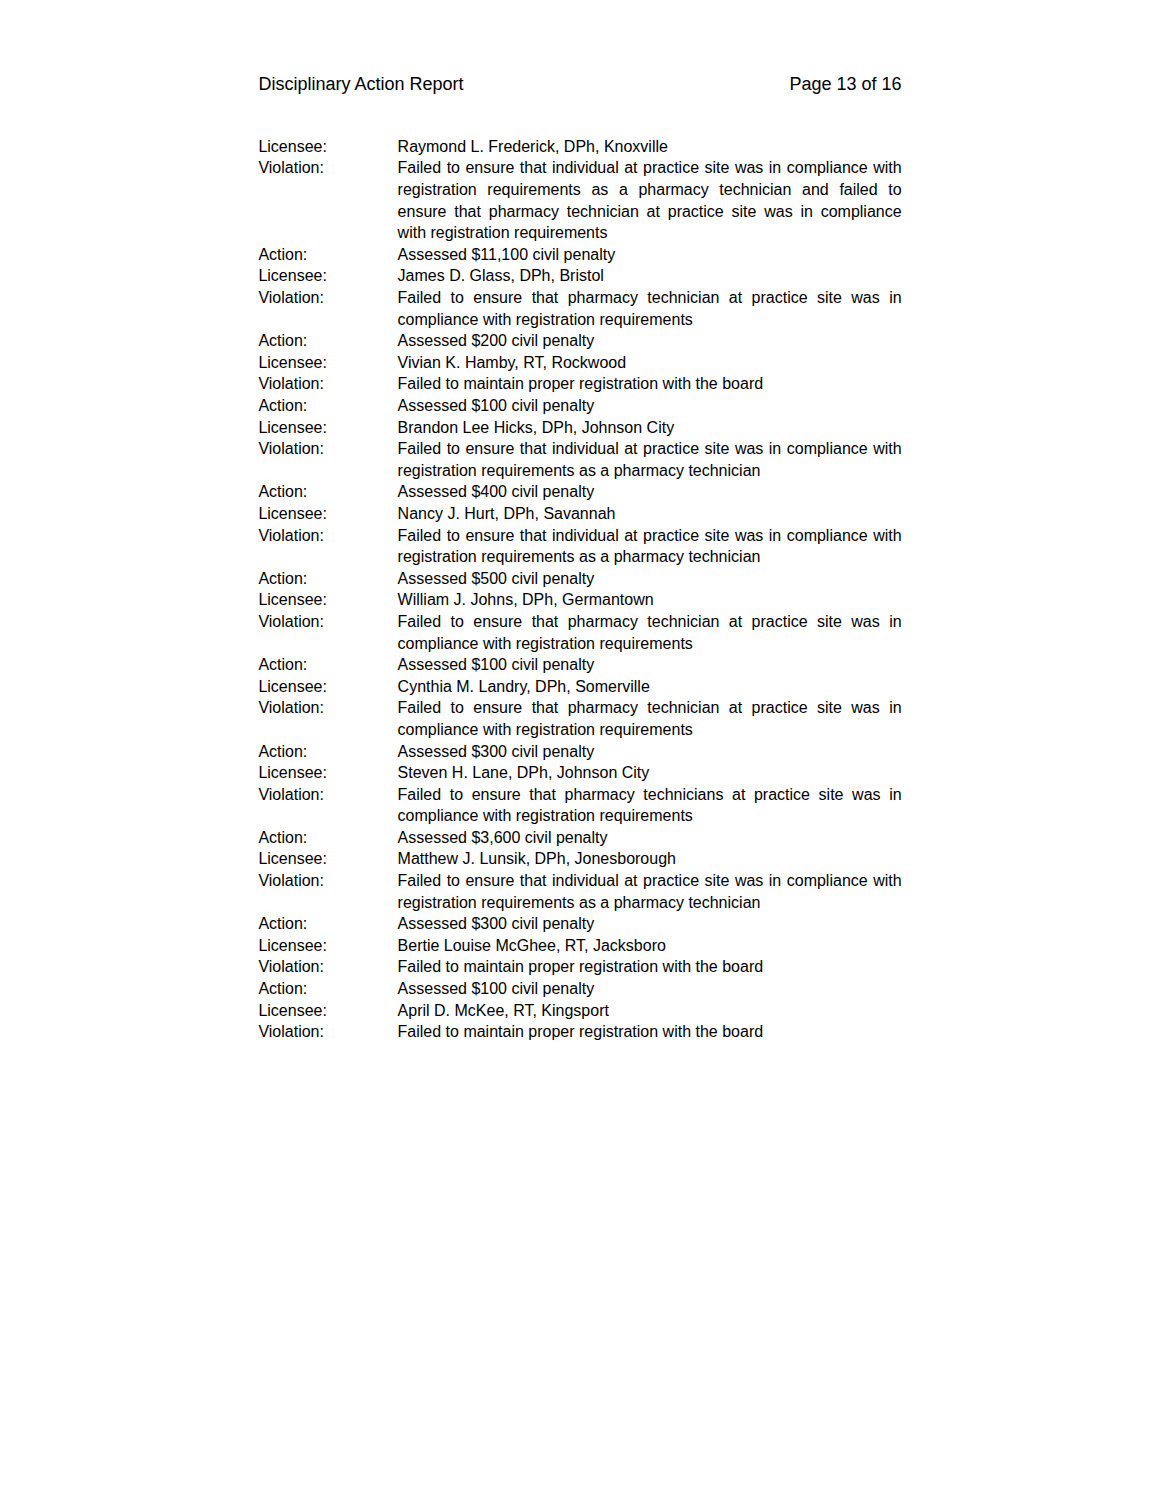Disciplinary Action Report Page 13 of 16
| Licensee: | Raymond L. Frederick, DPh, Knoxville |
| Violation: | Failed to ensure that individual at practice site was in compliance with registration requirements as a pharmacy technician and failed to ensure that pharmacy technician at practice site was in compliance with registration requirements |
| Action: | Assessed $11,100 civil penalty |
| Licensee: | James D. Glass, DPh, Bristol |
| Violation: | Failed to ensure that pharmacy technician at practice site was in compliance with registration requirements |
| Action: | Assessed $200 civil penalty |
| Licensee: | Vivian K. Hamby, RT, Rockwood |
| Violation: | Failed to maintain proper registration with the board |
| Action: | Assessed $100 civil penalty |
| Licensee: | Brandon Lee Hicks, DPh, Johnson City |
| Violation: | Failed to ensure that individual at practice site was in compliance with registration requirements as a pharmacy technician |
| Action: | Assessed $400 civil penalty |
| Licensee: | Nancy J. Hurt, DPh, Savannah |
| Violation: | Failed to ensure that individual at practice site was in compliance with registration requirements as a pharmacy technician |
| Action: | Assessed $500 civil penalty |
| Licensee: | William J. Johns, DPh, Germantown |
| Violation: | Failed to ensure that pharmacy technician at practice site was in compliance with registration requirements |
| Action: | Assessed $100 civil penalty |
| Licensee: | Cynthia M. Landry, DPh, Somerville |
| Violation: | Failed to ensure that pharmacy technician at practice site was in compliance with registration requirements |
| Action: | Assessed $300 civil penalty |
| Licensee: | Steven H. Lane, DPh, Johnson City |
| Violation: | Failed to ensure that pharmacy technicians at practice site was in compliance with registration requirements |
| Action: | Assessed $3,600 civil penalty |
| Licensee: | Matthew J. Lunsik, DPh, Jonesborough |
| Violation: | Failed to ensure that individual at practice site was in compliance with registration requirements as a pharmacy technician |
| Action: | Assessed $300 civil penalty |
| Licensee: | Bertie Louise McGhee, RT, Jacksboro |
| Violation: | Failed to maintain proper registration with the board |
| Action: | Assessed $100 civil penalty |
| Licensee: | April D. McKee, RT, Kingsport |
| Violation: | Failed to maintain proper registration with the board |